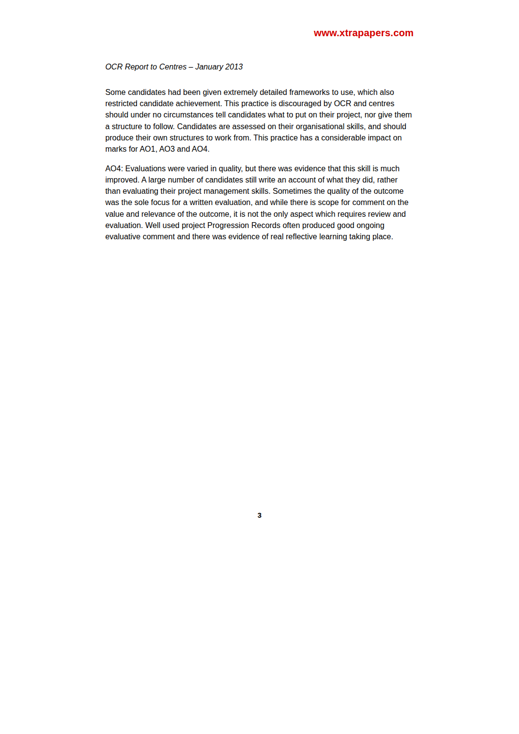www.xtrapapers.com
OCR Report to Centres – January 2013
Some candidates had been given extremely detailed frameworks to use, which also restricted candidate achievement. This practice is discouraged by OCR and centres should under no circumstances tell candidates what to put on their project, nor give them a structure to follow. Candidates are assessed on their organisational skills, and should produce their own structures to work from. This practice has a considerable impact on marks for AO1, AO3 and AO4.
AO4: Evaluations were varied in quality, but there was evidence that this skill is much improved. A large number of candidates still write an account of what they did, rather than evaluating their project management skills. Sometimes the quality of the outcome was the sole focus for a written evaluation, and while there is scope for comment on the value and relevance of the outcome, it is not the only aspect which requires review and evaluation. Well used project Progression Records often produced good ongoing evaluative comment and there was evidence of real reflective learning taking place.
3